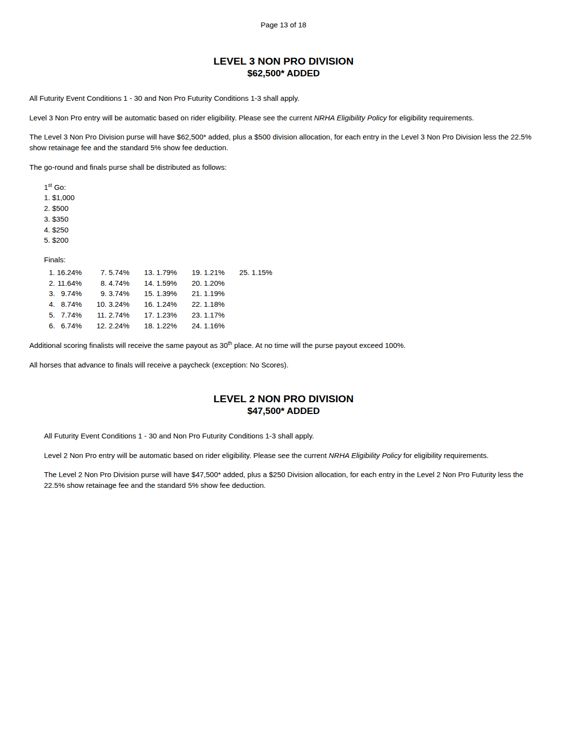Page 13 of 18
LEVEL 3 NON PRO DIVISION$62,500* ADDED
All Futurity Event Conditions 1 - 30 and Non Pro Futurity Conditions 1-3 shall apply.
Level 3 Non Pro entry will be automatic based on rider eligibility. Please see the current NRHA Eligibility Policy for eligibility requirements.
The Level 3 Non Pro Division purse will have $62,500* added, plus a $500 division allocation, for each entry in the Level 3 Non Pro Division less the 22.5% show retainage fee and the standard 5% show fee deduction.
The go-round and finals purse shall be distributed as follows:
1st Go:
1. $1,000
2. $500
3. $350
4. $250
5. $200
Finals:
| 1. | 16.24% | 7. | 5.74% | 13. | 1.79% | 19. | 1.21% | 25. 1.15% |
| 2. | 11.64% | 8. | 4.74% | 14. | 1.59% | 20. | 1.20% | |
| 3. | 9.74% | 9. | 3.74% | 15. | 1.39% | 21. | 1.19% | |
| 4. | 8.74% | 10. | 3.24% | 16. | 1.24% | 22. | 1.18% | |
| 5. | 7.74% | 11. | 2.74% | 17. | 1.23% | 23. | 1.17% | |
| 6. | 6.74% | 12. | 2.24% | 18. | 1.22% | 24. | 1.16% | |
Additional scoring finalists will receive the same payout as 30th place. At no time will the purse payout exceed 100%.
All horses that advance to finals will receive a paycheck (exception: No Scores).
LEVEL 2 NON PRO DIVISION$47,500* ADDED
All Futurity Event Conditions 1 - 30 and Non Pro Futurity Conditions 1-3 shall apply.
Level 2 Non Pro entry will be automatic based on rider eligibility. Please see the current NRHA Eligibility Policy for eligibility requirements.
The Level 2 Non Pro Division purse will have $47,500* added, plus a $250 Division allocation, for each entry in the Level 2 Non Pro Futurity less the 22.5% show retainage fee and the standard 5% show fee deduction.